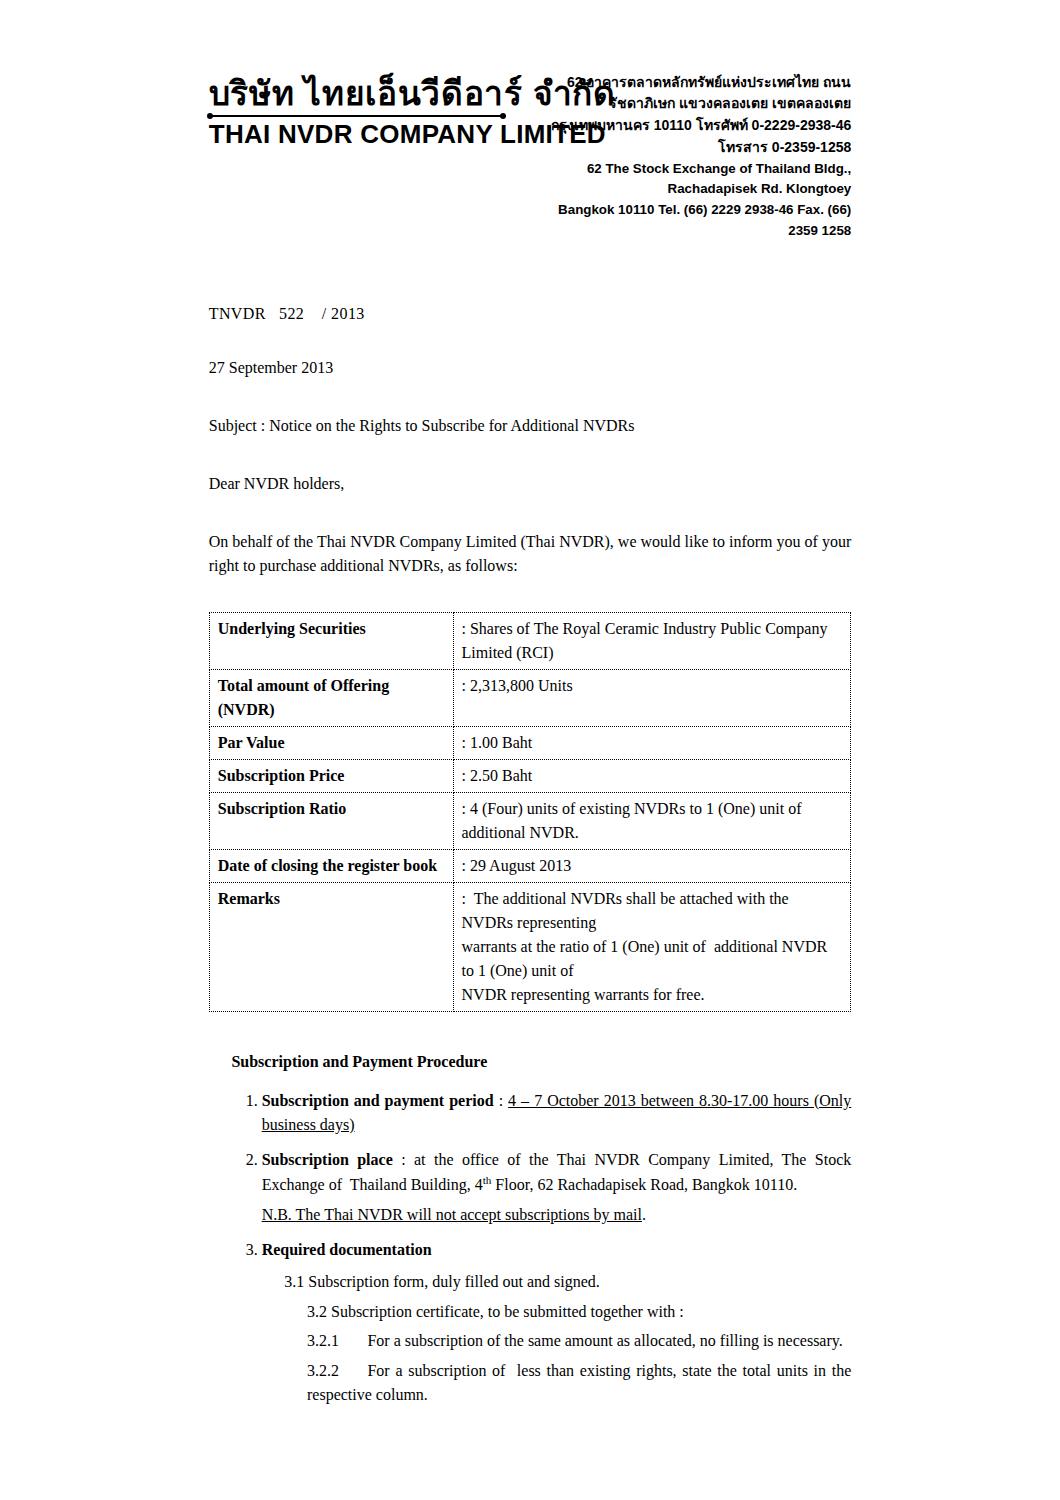บริษัท ไทยเอ็นวีดีอาร์ จำกัด
THAI NVDR COMPANY LIMITED
62 อาคารตลาดหลักทรัพย์แห่งประเทศไทย ถนนรัชดาภิเษก แขวงคลองเตย เขตคลองเตย
กรุงเทพมหานคร 10110 โทรศัพท์ 0-2229-2938-46 โทรสาร 0-2359-1258
62 The Stock Exchange of Thailand Bldg., Rachadapisek Rd. Klongtoey
Bangkok 10110 Tel. (66) 2229 2938-46 Fax. (66) 2359 1258
TNVDR 522 / 2013
27 September 2013
Subject : Notice on the Rights to Subscribe for Additional NVDRs
Dear NVDR holders,
On behalf of the Thai NVDR Company Limited (Thai NVDR), we would like to inform you of your right to purchase additional NVDRs, as follows:
| Underlying Securities | : Shares of The Royal Ceramic Industry Public Company Limited (RCI) |
| Total amount of Offering (NVDR) | : 2,313,800 Units |
| Par Value | : 1.00 Baht |
| Subscription Price | : 2.50 Baht |
| Subscription Ratio | : 4 (Four) units of existing NVDRs to 1 (One) unit of additional NVDR. |
| Date of closing the register book | : 29 August 2013 |
| Remarks | : The additional NVDRs shall be attached with the NVDRs representing warrants at the ratio of 1 (One) unit of additional NVDR to 1 (One) unit of NVDR representing warrants for free. |
Subscription and Payment Procedure
Subscription and payment period : 4 – 7 October 2013 between 8.30-17.00 hours (Only business days)
Subscription place : at the office of the Thai NVDR Company Limited, The Stock Exchange of Thailand Building, 4th Floor, 62 Rachadapisek Road, Bangkok 10110.
N.B. The Thai NVDR will not accept subscriptions by mail.
Required documentation
3.1 Subscription form, duly filled out and signed.
3.2 Subscription certificate, to be submitted together with :
3.2.1 For a subscription of the same amount as allocated, no filling is necessary.
3.2.2 For a subscription of less than existing rights, state the total units in the respective column.